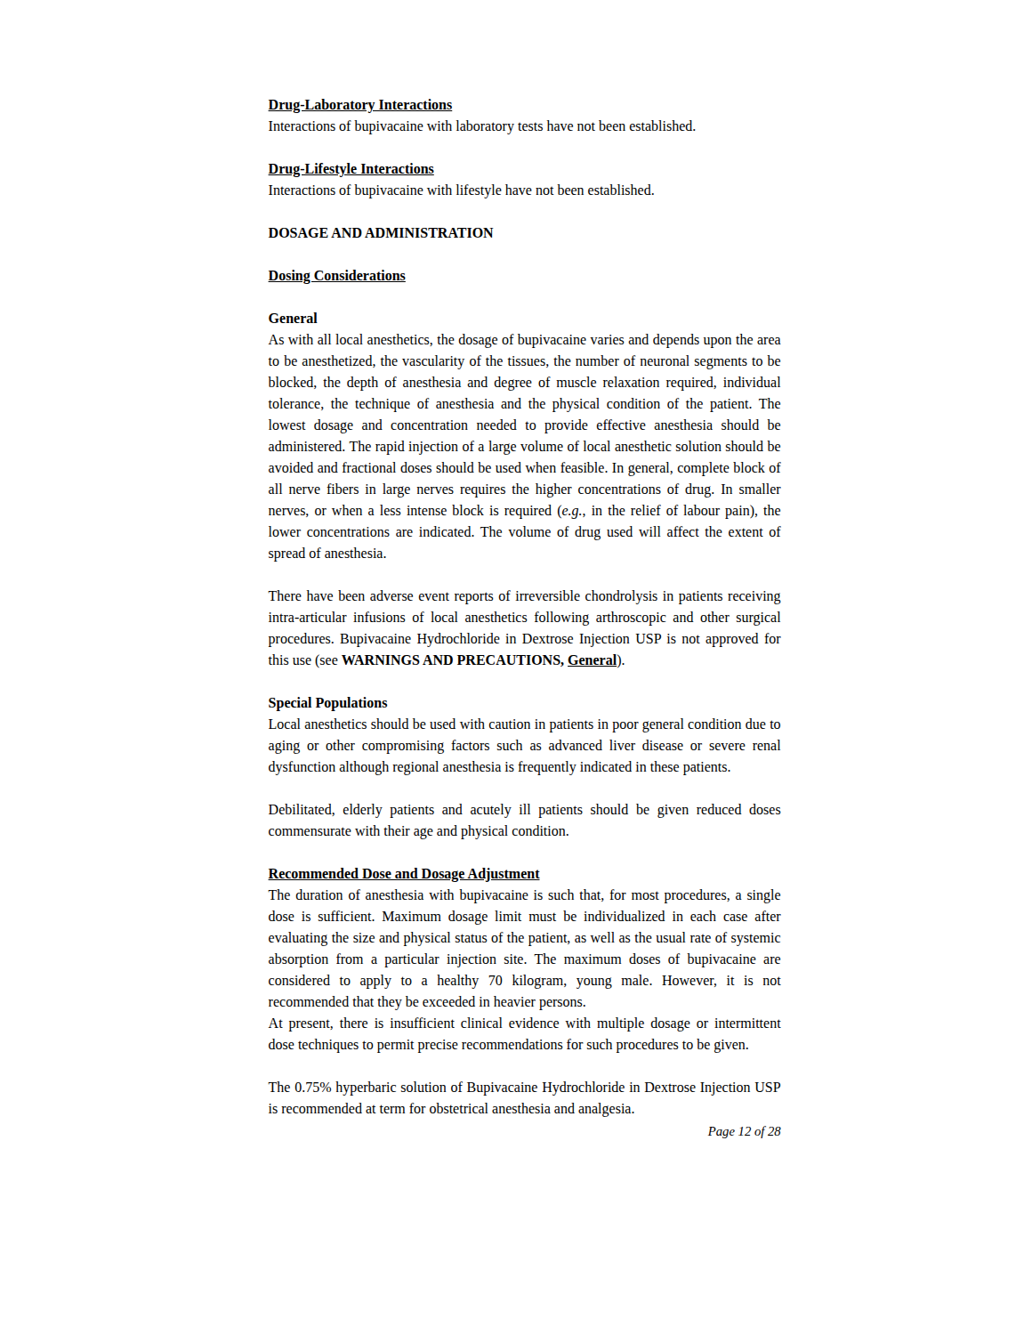Drug-Laboratory Interactions
Interactions of bupivacaine with laboratory tests have not been established.
Drug-Lifestyle Interactions
Interactions of bupivacaine with lifestyle have not been established.
DOSAGE AND ADMINISTRATION
Dosing Considerations
General
As with all local anesthetics, the dosage of bupivacaine varies and depends upon the area to be anesthetized, the vascularity of the tissues, the number of neuronal segments to be blocked, the depth of anesthesia and degree of muscle relaxation required, individual tolerance, the technique of anesthesia and the physical condition of the patient. The lowest dosage and concentration needed to provide effective anesthesia should be administered. The rapid injection of a large volume of local anesthetic solution should be avoided and fractional doses should be used when feasible. In general, complete block of all nerve fibers in large nerves requires the higher concentrations of drug. In smaller nerves, or when a less intense block is required (e.g., in the relief of labour pain), the lower concentrations are indicated. The volume of drug used will affect the extent of spread of anesthesia.
There have been adverse event reports of irreversible chondrolysis in patients receiving intra-articular infusions of local anesthetics following arthroscopic and other surgical procedures. Bupivacaine Hydrochloride in Dextrose Injection USP is not approved for this use (see WARNINGS AND PRECAUTIONS, General).
Special Populations
Local anesthetics should be used with caution in patients in poor general condition due to aging or other compromising factors such as advanced liver disease or severe renal dysfunction although regional anesthesia is frequently indicated in these patients.
Debilitated, elderly patients and acutely ill patients should be given reduced doses commensurate with their age and physical condition.
Recommended Dose and Dosage Adjustment
The duration of anesthesia with bupivacaine is such that, for most procedures, a single dose is sufficient. Maximum dosage limit must be individualized in each case after evaluating the size and physical status of the patient, as well as the usual rate of systemic absorption from a particular injection site. The maximum doses of bupivacaine are considered to apply to a healthy 70 kilogram, young male. However, it is not recommended that they be exceeded in heavier persons.
At present, there is insufficient clinical evidence with multiple dosage or intermittent dose techniques to permit precise recommendations for such procedures to be given.
The 0.75% hyperbaric solution of Bupivacaine Hydrochloride in Dextrose Injection USP is recommended at term for obstetrical anesthesia and analgesia.
Page 12 of 28